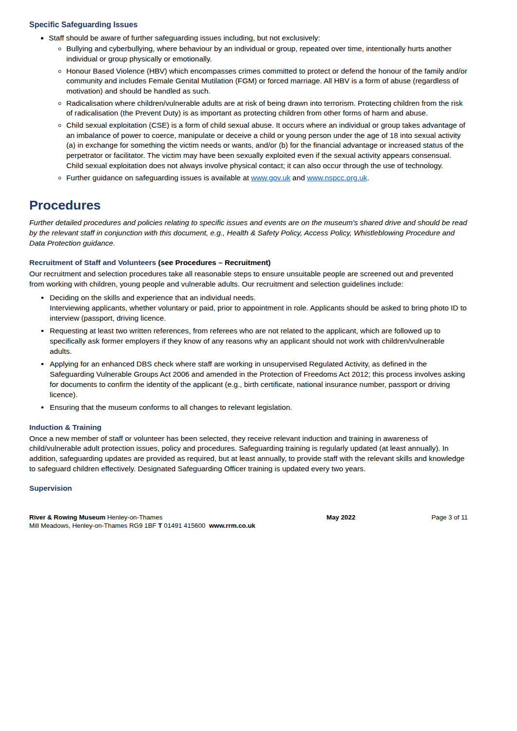Specific Safeguarding Issues
Staff should be aware of further safeguarding issues including, but not exclusively:
Bullying and cyberbullying, where behaviour by an individual or group, repeated over time, intentionally hurts another individual or group physically or emotionally.
Honour Based Violence (HBV) which encompasses crimes committed to protect or defend the honour of the family and/or community and includes Female Genital Mutilation (FGM) or forced marriage. All HBV is a form of abuse (regardless of motivation) and should be handled as such.
Radicalisation where children/vulnerable adults are at risk of being drawn into terrorism. Protecting children from the risk of radicalisation (the Prevent Duty) is as important as protecting children from other forms of harm and abuse.
Child sexual exploitation (CSE) is a form of child sexual abuse. It occurs where an individual or group takes advantage of an imbalance of power to coerce, manipulate or deceive a child or young person under the age of 18 into sexual activity (a) in exchange for something the victim needs or wants, and/or (b) for the financial advantage or increased status of the perpetrator or facilitator. The victim may have been sexually exploited even if the sexual activity appears consensual. Child sexual exploitation does not always involve physical contact; it can also occur through the use of technology.
Further guidance on safeguarding issues is available at www.gov.uk and www.nspcc.org.uk.
Procedures
Further detailed procedures and policies relating to specific issues and events are on the museum's shared drive and should be read by the relevant staff in conjunction with this document, e.g., Health & Safety Policy, Access Policy, Whistleblowing Procedure and Data Protection guidance.
Recruitment of Staff and Volunteers (see Procedures – Recruitment)
Our recruitment and selection procedures take all reasonable steps to ensure unsuitable people are screened out and prevented from working with children, young people and vulnerable adults. Our recruitment and selection guidelines include:
Deciding on the skills and experience that an individual needs.
Interviewing applicants, whether voluntary or paid, prior to appointment in role. Applicants should be asked to bring photo ID to interview (passport, driving licence.
Requesting at least two written references, from referees who are not related to the applicant, which are followed up to specifically ask former employers if they know of any reasons why an applicant should not work with children/vulnerable adults.
Applying for an enhanced DBS check where staff are working in unsupervised Regulated Activity, as defined in the Safeguarding Vulnerable Groups Act 2006 and amended in the Protection of Freedoms Act 2012; this process involves asking for documents to confirm the identity of the applicant (e.g., birth certificate, national insurance number, passport or driving licence).
Ensuring that the museum conforms to all changes to relevant legislation.
Induction & Training
Once a new member of staff or volunteer has been selected, they receive relevant induction and training in awareness of child/vulnerable adult protection issues, policy and procedures. Safeguarding training is regularly updated (at least annually). In addition, safeguarding updates are provided as required, but at least annually, to provide staff with the relevant skills and knowledge to safeguard children effectively. Designated Safeguarding Officer training is updated every two years.
Supervision
River & Rowing Museum Henley-on-Thames
Mill Meadows, Henley-on-Thames RG9 1BF T 01491 415600 www.rrm.co.uk
May 2022
Page 3 of 11